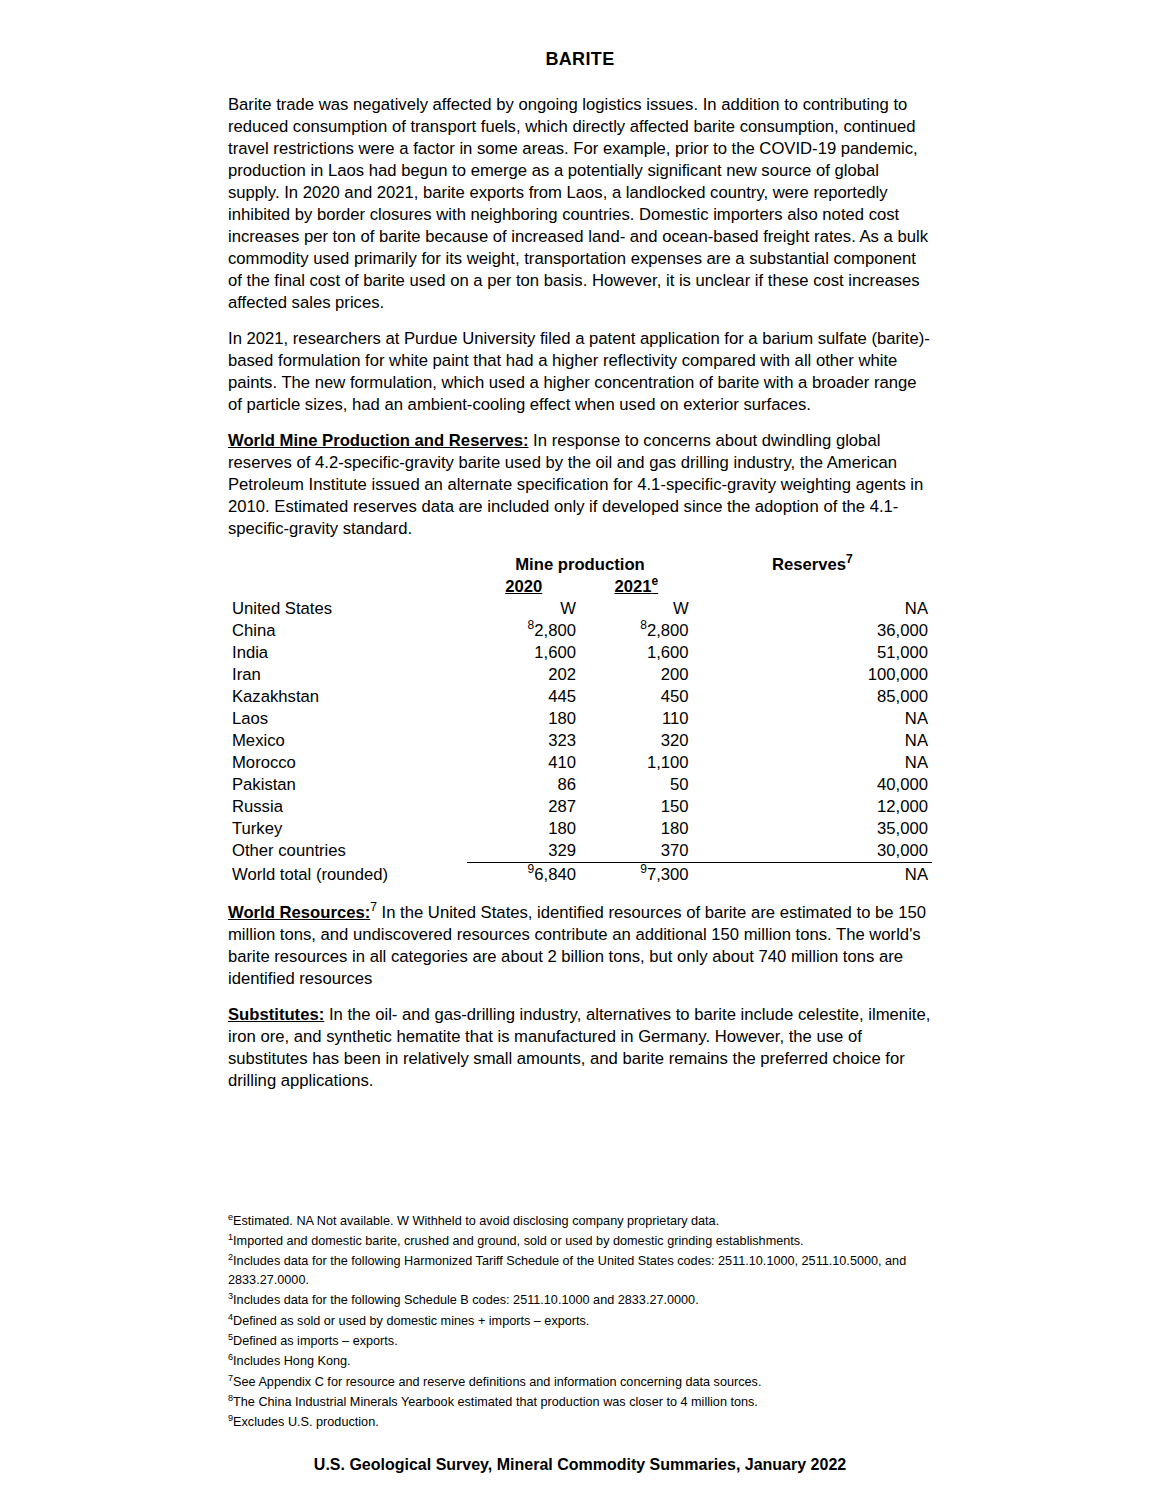BARITE
Barite trade was negatively affected by ongoing logistics issues. In addition to contributing to reduced consumption of transport fuels, which directly affected barite consumption, continued travel restrictions were a factor in some areas. For example, prior to the COVID-19 pandemic, production in Laos had begun to emerge as a potentially significant new source of global supply. In 2020 and 2021, barite exports from Laos, a landlocked country, were reportedly inhibited by border closures with neighboring countries. Domestic importers also noted cost increases per ton of barite because of increased land- and ocean-based freight rates. As a bulk commodity used primarily for its weight, transportation expenses are a substantial component of the final cost of barite used on a per ton basis. However, it is unclear if these cost increases affected sales prices.
In 2021, researchers at Purdue University filed a patent application for a barium sulfate (barite)-based formulation for white paint that had a higher reflectivity compared with all other white paints. The new formulation, which used a higher concentration of barite with a broader range of particle sizes, had an ambient-cooling effect when used on exterior surfaces.
World Mine Production and Reserves: In response to concerns about dwindling global reserves of 4.2-specific-gravity barite used by the oil and gas drilling industry, the American Petroleum Institute issued an alternate specification for 4.1-specific-gravity weighting agents in 2010. Estimated reserves data are included only if developed since the adoption of the 4.1-specific-gravity standard.
| | Mine production | Reserves 7 |
| --- | --- | --- |
| | 2020 | 2021 e | |
| United States | W | W | NA |
| China | 8 2,800 | 8 2,800 | 36,000 |
| India | 1,600 | 1,600 | 51,000 |
| Iran | 202 | 200 | 100,000 |
| Kazakhstan | 445 | 450 | 85,000 |
| Laos | 180 | 110 | NA |
| Mexico | 323 | 320 | NA |
| Morocco | 410 | 1,100 | NA |
| Pakistan | 86 | 50 | 40,000 |
| Russia | 287 | 150 | 12,000 |
| Turkey | 180 | 180 | 35,000 |
| Other countries | 329 | 370 | 30,000 |
| World total (rounded) | 9 6,840 | 9 7,300 | NA |
World Resources:7 In the United States, identified resources of barite are estimated to be 150 million tons, and undiscovered resources contribute an additional 150 million tons. The world's barite resources in all categories are about 2 billion tons, but only about 740 million tons are identified resources
Substitutes: In the oil- and gas-drilling industry, alternatives to barite include celestite, ilmenite, iron ore, and synthetic hematite that is manufactured in Germany. However, the use of substitutes has been in relatively small amounts, and barite remains the preferred choice for drilling applications.
eEstimated. NA Not available. W Withheld to avoid disclosing company proprietary data.
1Imported and domestic barite, crushed and ground, sold or used by domestic grinding establishments.
2Includes data for the following Harmonized Tariff Schedule of the United States codes: 2511.10.1000, 2511.10.5000, and 2833.27.0000.
3Includes data for the following Schedule B codes: 2511.10.1000 and 2833.27.0000.
4Defined as sold or used by domestic mines + imports – exports.
5Defined as imports – exports.
6Includes Hong Kong.
7See Appendix C for resource and reserve definitions and information concerning data sources.
8The China Industrial Minerals Yearbook estimated that production was closer to 4 million tons.
9Excludes U.S. production.
U.S. Geological Survey, Mineral Commodity Summaries, January 2022